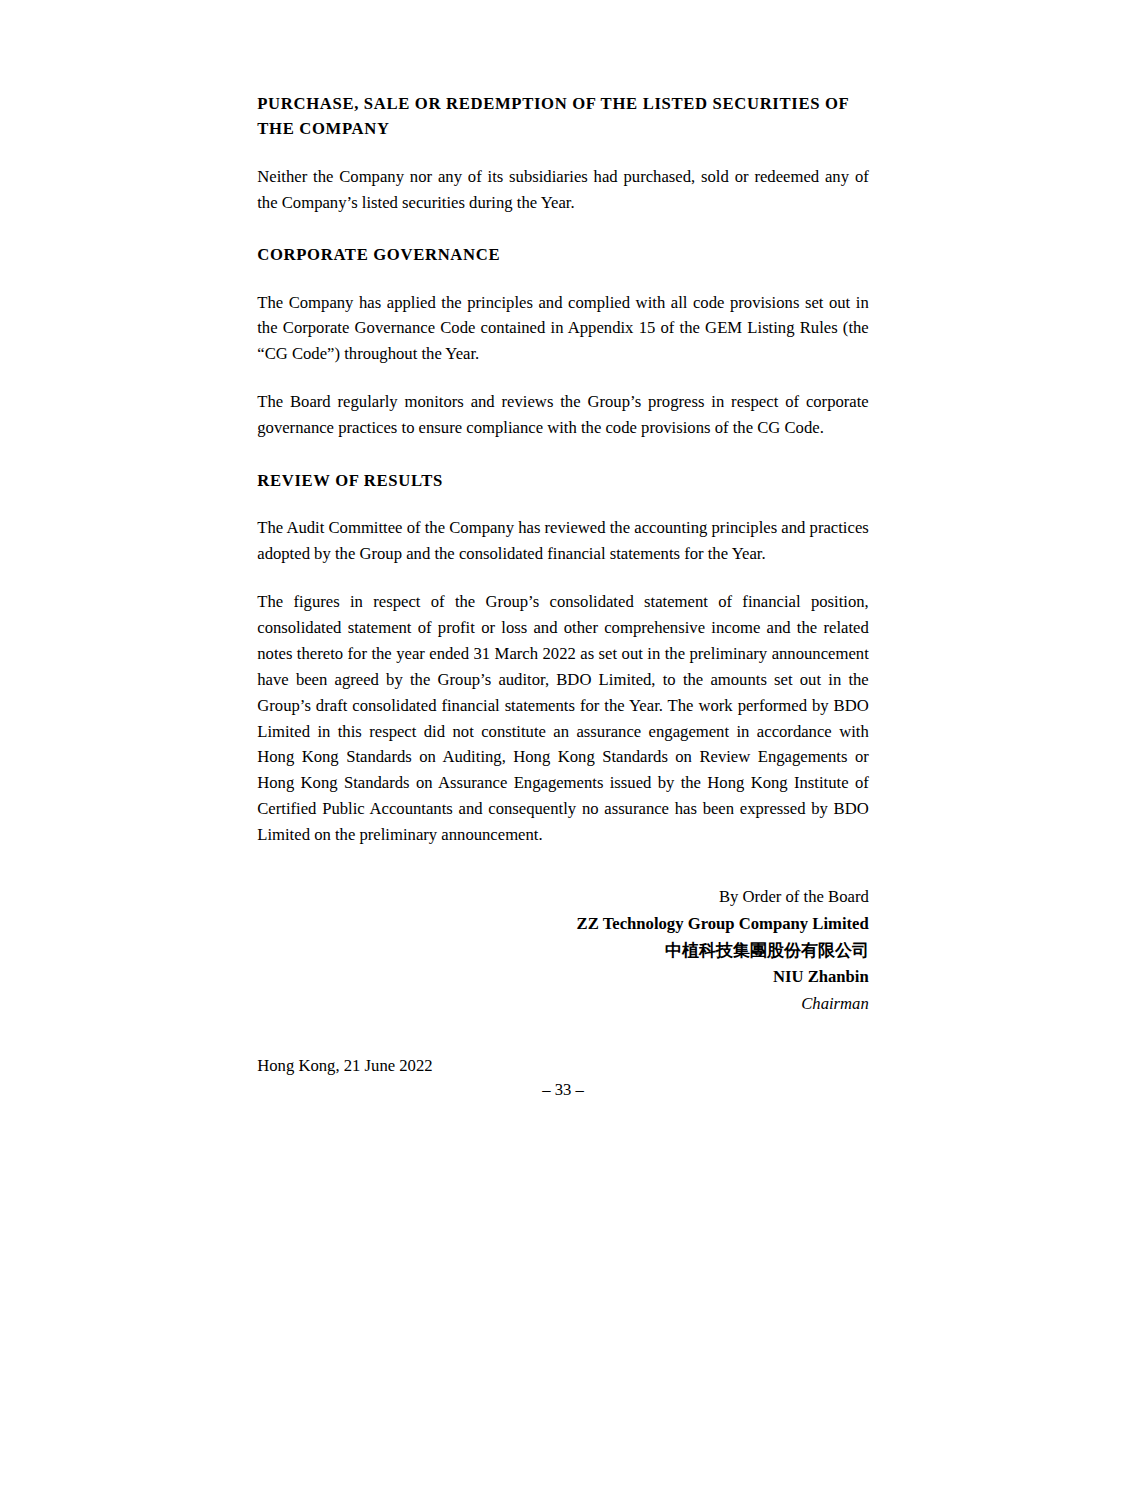Purchase, Sale or Redemption of the Listed Securities of the Company
Neither the Company nor any of its subsidiaries had purchased, sold or redeemed any of the Company’s listed securities during the Year.
Corporate Governance
The Company has applied the principles and complied with all code provisions set out in the Corporate Governance Code contained in Appendix 15 of the GEM Listing Rules (the “CG Code”) throughout the Year.
The Board regularly monitors and reviews the Group’s progress in respect of corporate governance practices to ensure compliance with the code provisions of the CG Code.
Review of Results
The Audit Committee of the Company has reviewed the accounting principles and practices adopted by the Group and the consolidated financial statements for the Year.
The figures in respect of the Group’s consolidated statement of financial position, consolidated statement of profit or loss and other comprehensive income and the related notes thereto for the year ended 31 March 2022 as set out in the preliminary announcement have been agreed by the Group’s auditor, BDO Limited, to the amounts set out in the Group’s draft consolidated financial statements for the Year. The work performed by BDO Limited in this respect did not constitute an assurance engagement in accordance with Hong Kong Standards on Auditing, Hong Kong Standards on Review Engagements or Hong Kong Standards on Assurance Engagements issued by the Hong Kong Institute of Certified Public Accountants and consequently no assurance has been expressed by BDO Limited on the preliminary announcement.
By Order of the Board ZZ Technology Group Company Limited 中植科技集團股份有限公司 NIU Zhanbin Chairman
Hong Kong, 21 June 2022
– 33 –